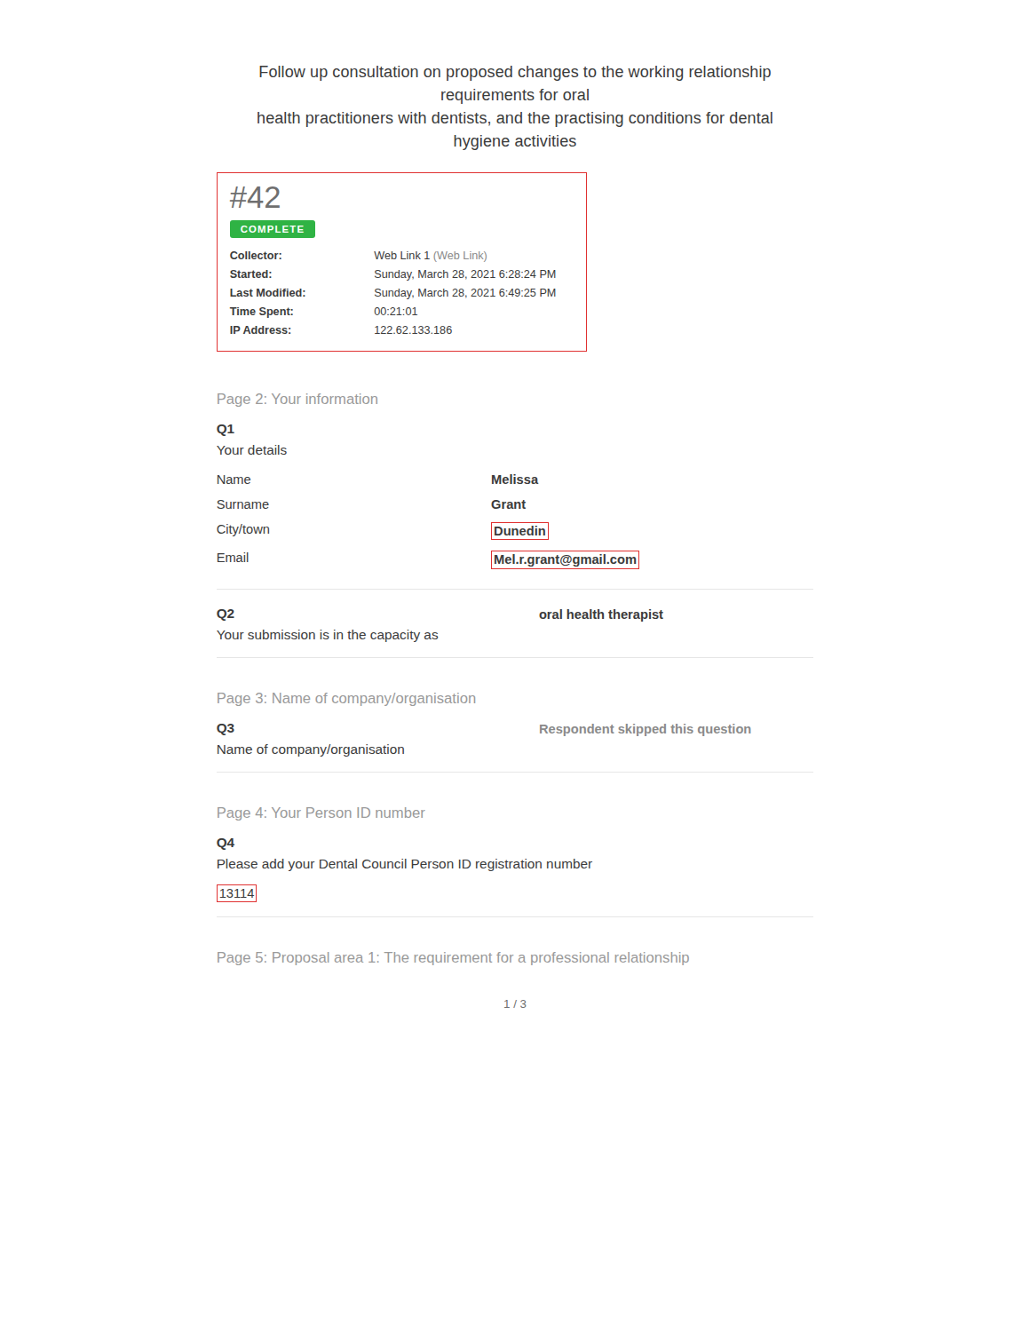Follow up consultation on proposed changes to the working relationship requirements for oral
health practitioners with dentists, and the practising conditions for dental hygiene activities
#42
COMPLETE
| Collector: | Web Link 1 (Web Link) |
| Started: | Sunday, March 28, 2021 6:28:24 PM |
| Last Modified: | Sunday, March 28, 2021 6:49:25 PM |
| Time Spent: | 00:21:01 |
| IP Address: | 122.62.133.186 |
Page 2: Your information
Q1
Your details
| Name | Melissa |
| Surname | Grant |
| City/town | Dunedin |
| Email | Mel.r.grant@gmail.com |
Q2
Your submission is in the capacity as
oral health therapist
Page 3: Name of company/organisation
Q3
Name of company/organisation
Respondent skipped this question
Page 4: Your Person ID number
Q4
Please add your Dental Council Person ID registration number
13114
Page 5: Proposal area 1: The requirement for a professional relationship
1 / 3